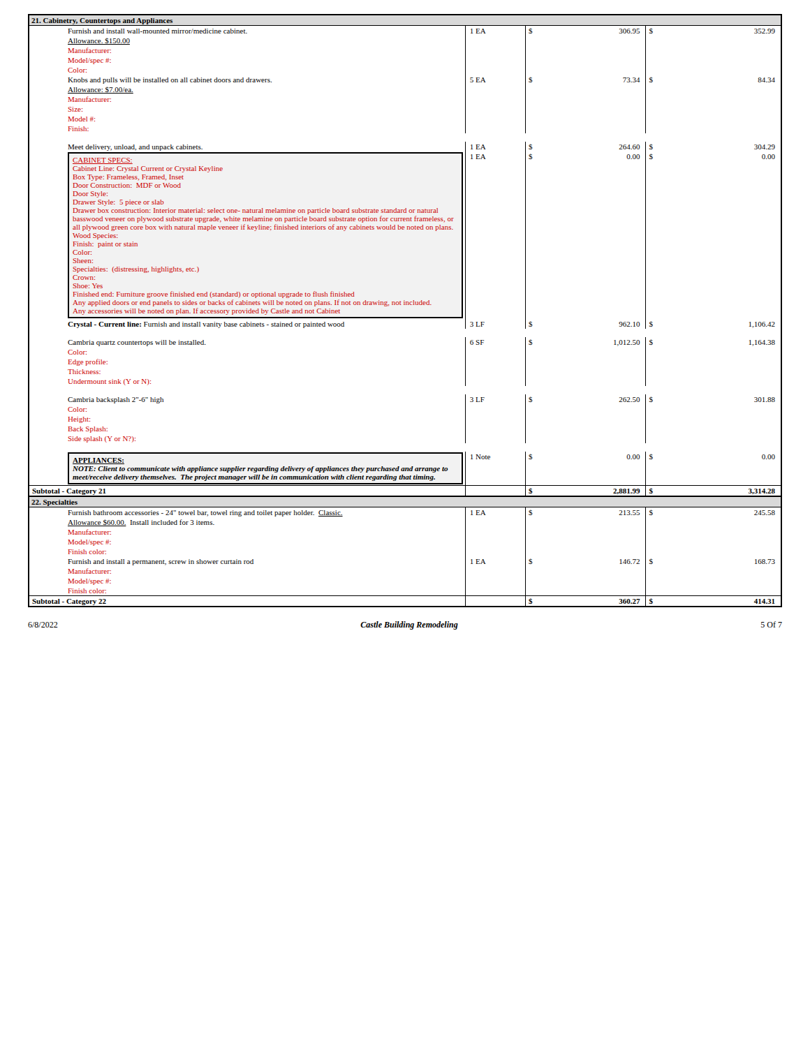| 21. Cabinetry, Countertops and Appliances |
| Furnish and install wall-mounted mirror/medicine cabinet. | 1 EA | $ | 306.95 | $ | 352.99 |
| Allowance. $150.00 | | | | | |
| Manufacturer: | | | | | |
| Model/spec #: | | | | | |
| Color: | | | | | |
| Knobs and pulls will be installed on all cabinet doors and drawers. | 5 EA | $ | 73.34 | $ | 84.34 |
| Allowance: $7.00/ea. | | | | | |
| Manufacturer: | | | | | |
| Size: | | | | | |
| Model #: | | | | | |
| Finish: | | | | | |
| Meet delivery, unload, and unpack cabinets. | 1 EA | $ | 264.60 | $ | 304.29 |
| CABINET SPECS: Cabinet Line: Crystal Current or Crystal Keyline Box Type: Frameless, Framed, Inset Door Construction: MDF or Wood Door Style: Drawer Style: 5 piece or slab Drawer box construction: Interior material: select one- natural melamine on particle board substrate standard or natural basswood veneer on plywood substrate upgrade, white melamine on particle board substrate option for current frameless, or all plywood green core box with natural maple veneer if keyline; finished interiors of any cabinets would be noted on plans. Wood Species: Finish: paint or stain Color: Sheen: Specialties: (distressing, highlights, etc.) Crown: Shoe: Yes Finished end: Furniture groove finished end (standard) or optional upgrade to flush finished Any applied doors or end panels to sides or backs of cabinets will be noted on plans. If not on drawing, not included. Any accessories will be noted on plan. If accessory provided by Castle and not Cabinet | 1 EA | $ | 0.00 | $ | 0.00 |
| Crystal - Current line: Furnish and install vanity base cabinets - stained or painted wood | 3 LF | $ | 962.10 | $ | 1,106.42 |
| Cambria quartz countertops will be installed. | 6 SF | $ | 1,012.50 | $ | 1,164.38 |
| Color: | | | | | |
| Edge profile: | | | | | |
| Thickness: | | | | | |
| Undermount sink (Y or N): | | | | | |
| Cambria backsplash 2"-6" high | 3 LF | $ | 262.50 | $ | 301.88 |
| Color: | | | | | |
| Height: | | | | | |
| Back Splash: | | | | | |
| Side splash (Y or N?): | | | | | |
| APPLIANCES: NOTE: Client to communicate with appliance supplier regarding delivery of appliances they purchased and arrange to meet/receive delivery themselves. The project manager will be in communication with client regarding that timing. | 1 Note | $ | 0.00 | $ | 0.00 |
| Subtotal - Category 21 | | $ | 2,881.99 | $ | 3,314.28 |
| 22. Specialties |
| Furnish bathroom accessories - 24" towel bar, towel ring and toilet paper holder. Classic. | 1 EA | $ | 213.55 | $ | 245.58 |
| Allowance $60.00. Install included for 3 items. | | | | | |
| Manufacturer: | | | | | |
| Model/spec #: | | | | | |
| Finish color: | | | | | |
| Furnish and install a permanent, screw in shower curtain rod | 1 EA | $ | 146.72 | $ | 168.73 |
| Manufacturer: | | | | | |
| Model/spec #: | | | | | |
| Finish color: | | | | | |
| Subtotal - Category 22 | | $ | 360.27 | $ | 414.31 |
6/8/2022
Castle Building Remodeling
5 Of 7